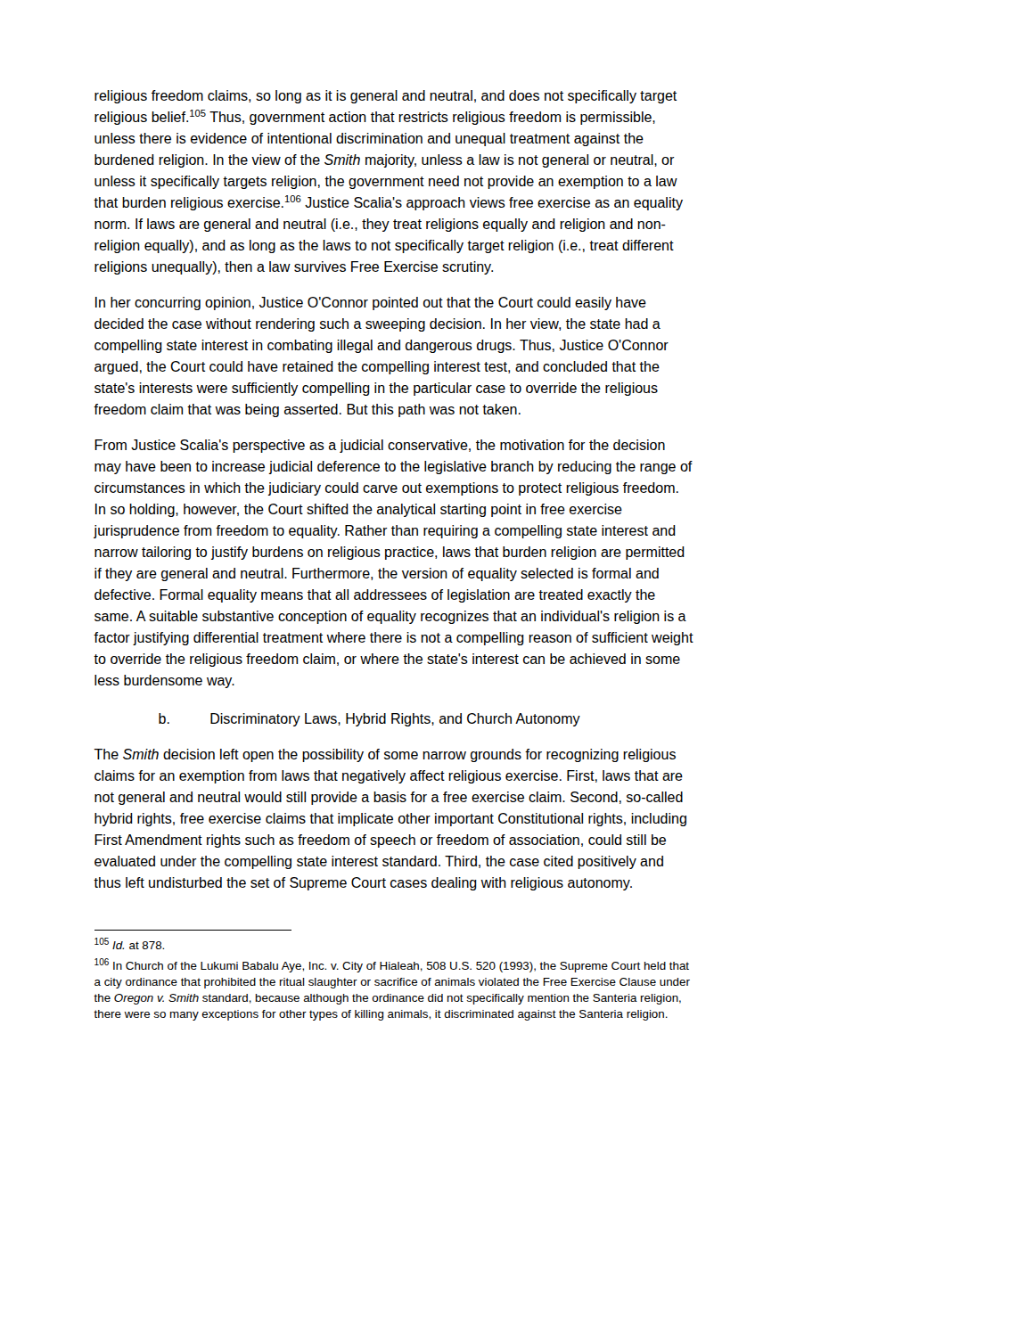religious freedom claims, so long as it is general and neutral, and does not specifically target religious belief.105 Thus, government action that restricts religious freedom is permissible, unless there is evidence of intentional discrimination and unequal treatment against the burdened religion. In the view of the Smith majority, unless a law is not general or neutral, or unless it specifically targets religion, the government need not provide an exemption to a law that burden religious exercise.106 Justice Scalia's approach views free exercise as an equality norm. If laws are general and neutral (i.e., they treat religions equally and religion and non-religion equally), and as long as the laws to not specifically target religion (i.e., treat different religions unequally), then a law survives Free Exercise scrutiny.
In her concurring opinion, Justice O'Connor pointed out that the Court could easily have decided the case without rendering such a sweeping decision. In her view, the state had a compelling state interest in combating illegal and dangerous drugs. Thus, Justice O'Connor argued, the Court could have retained the compelling interest test, and concluded that the state's interests were sufficiently compelling in the particular case to override the religious freedom claim that was being asserted. But this path was not taken.
From Justice Scalia's perspective as a judicial conservative, the motivation for the decision may have been to increase judicial deference to the legislative branch by reducing the range of circumstances in which the judiciary could carve out exemptions to protect religious freedom. In so holding, however, the Court shifted the analytical starting point in free exercise jurisprudence from freedom to equality. Rather than requiring a compelling state interest and narrow tailoring to justify burdens on religious practice, laws that burden religion are permitted if they are general and neutral. Furthermore, the version of equality selected is formal and defective. Formal equality means that all addressees of legislation are treated exactly the same. A suitable substantive conception of equality recognizes that an individual's religion is a factor justifying differential treatment where there is not a compelling reason of sufficient weight to override the religious freedom claim, or where the state's interest can be achieved in some less burdensome way.
b. Discriminatory Laws, Hybrid Rights, and Church Autonomy
The Smith decision left open the possibility of some narrow grounds for recognizing religious claims for an exemption from laws that negatively affect religious exercise. First, laws that are not general and neutral would still provide a basis for a free exercise claim. Second, so-called hybrid rights, free exercise claims that implicate other important Constitutional rights, including First Amendment rights such as freedom of speech or freedom of association, could still be evaluated under the compelling state interest standard. Third, the case cited positively and thus left undisturbed the set of Supreme Court cases dealing with religious autonomy.
105 Id. at 878.
106 In Church of the Lukumi Babalu Aye, Inc. v. City of Hialeah, 508 U.S. 520 (1993), the Supreme Court held that a city ordinance that prohibited the ritual slaughter or sacrifice of animals violated the Free Exercise Clause under the Oregon v. Smith standard, because although the ordinance did not specifically mention the Santeria religion, there were so many exceptions for other types of killing animals, it discriminated against the Santeria religion.